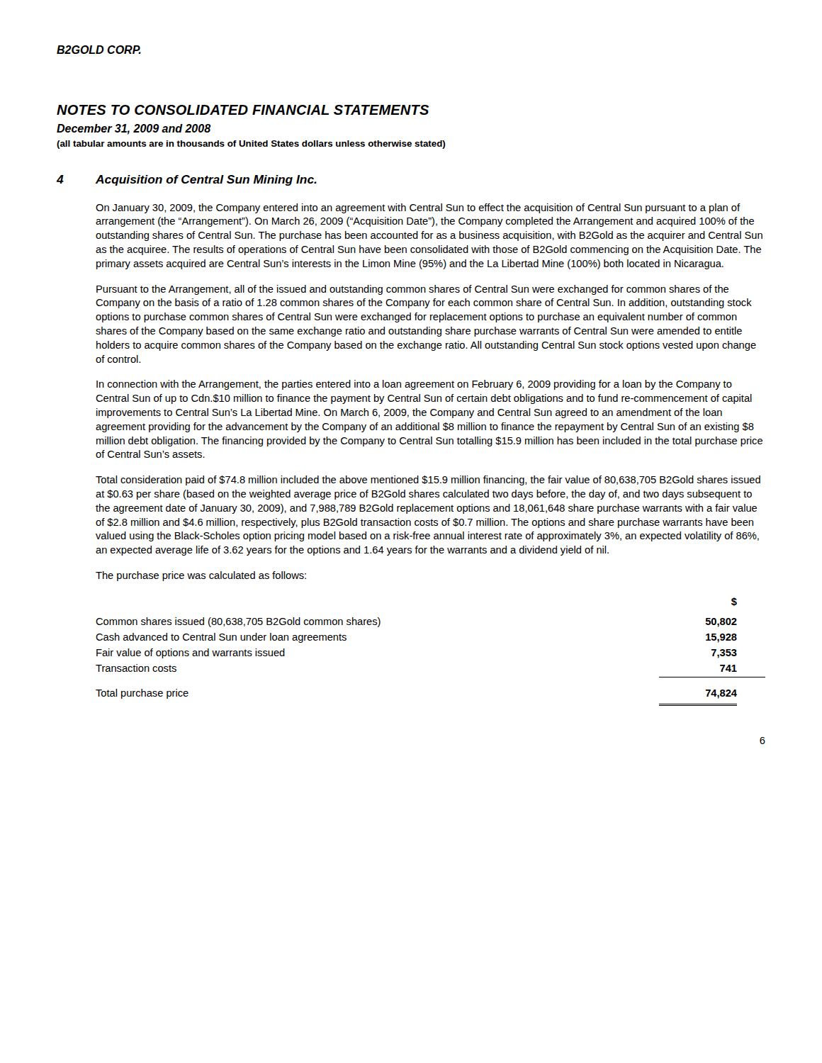B2GOLD CORP.
NOTES TO CONSOLIDATED FINANCIAL STATEMENTS
December 31, 2009 and 2008
(all tabular amounts are in thousands of United States dollars unless otherwise stated)
4 Acquisition of Central Sun Mining Inc.
On January 30, 2009, the Company entered into an agreement with Central Sun to effect the acquisition of Central Sun pursuant to a plan of arrangement (the “Arrangement”). On March 26, 2009 (“Acquisition Date”), the Company completed the Arrangement and acquired 100% of the outstanding shares of Central Sun. The purchase has been accounted for as a business acquisition, with B2Gold as the acquirer and Central Sun as the acquiree. The results of operations of Central Sun have been consolidated with those of B2Gold commencing on the Acquisition Date. The primary assets acquired are Central Sun’s interests in the Limon Mine (95%) and the La Libertad Mine (100%) both located in Nicaragua.
Pursuant to the Arrangement, all of the issued and outstanding common shares of Central Sun were exchanged for common shares of the Company on the basis of a ratio of 1.28 common shares of the Company for each common share of Central Sun. In addition, outstanding stock options to purchase common shares of Central Sun were exchanged for replacement options to purchase an equivalent number of common shares of the Company based on the same exchange ratio and outstanding share purchase warrants of Central Sun were amended to entitle holders to acquire common shares of the Company based on the exchange ratio. All outstanding Central Sun stock options vested upon change of control.
In connection with the Arrangement, the parties entered into a loan agreement on February 6, 2009 providing for a loan by the Company to Central Sun of up to Cdn.$10 million to finance the payment by Central Sun of certain debt obligations and to fund re-commencement of capital improvements to Central Sun’s La Libertad Mine. On March 6, 2009, the Company and Central Sun agreed to an amendment of the loan agreement providing for the advancement by the Company of an additional $8 million to finance the repayment by Central Sun of an existing $8 million debt obligation. The financing provided by the Company to Central Sun totalling $15.9 million has been included in the total purchase price of Central Sun’s assets.
Total consideration paid of $74.8 million included the above mentioned $15.9 million financing, the fair value of 80,638,705 B2Gold shares issued at $0.63 per share (based on the weighted average price of B2Gold shares calculated two days before, the day of, and two days subsequent to the agreement date of January 30, 2009), and 7,988,789 B2Gold replacement options and 18,061,648 share purchase warrants with a fair value of $2.8 million and $4.6 million, respectively, plus B2Gold transaction costs of $0.7 million. The options and share purchase warrants have been valued using the Black-Scholes option pricing model based on a risk-free annual interest rate of approximately 3%, an expected volatility of 86%, an expected average life of 3.62 years for the options and 1.64 years for the warrants and a dividend yield of nil.
The purchase price was calculated as follows:
| | $ |
| Common shares issued (80,638,705 B2Gold common shares) | 50,802 |
| Cash advanced to Central Sun under loan agreements | 15,928 |
| Fair value of options and warrants issued | 7,353 |
| Transaction costs | 741 |
| Total purchase price | 74,824 |
6